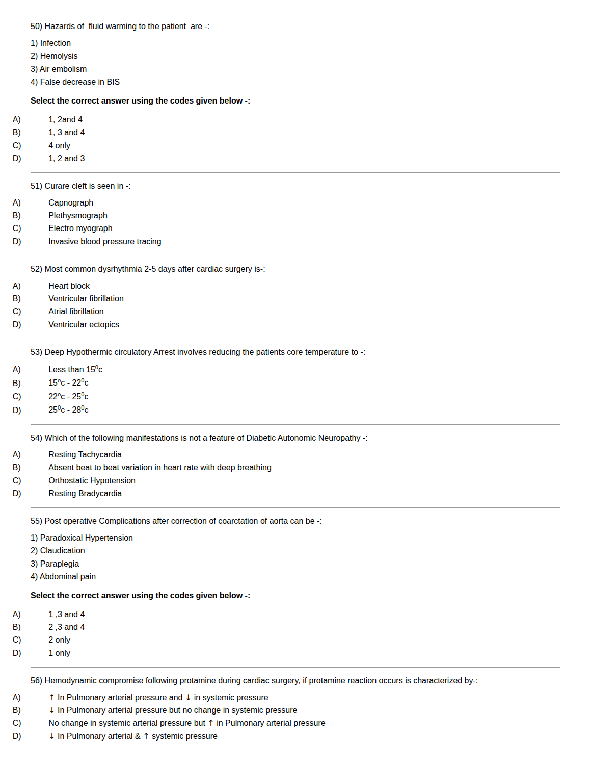50) Hazards of fluid warming to the patient are -:
1) Infection
2) Hemolysis
3) Air embolism
4) False decrease in BIS
Select the correct answer using the codes given below -:
A) 1, 2and 4
B) 1, 3 and 4
C) 4 only
D) 1, 2 and 3
51) Curare cleft is seen in -:
A) Capnograph
B) Plethysmograph
C) Electro myograph
D) Invasive blood pressure tracing
52) Most common dysrhythmia 2-5 days after cardiac surgery is-:
A) Heart block
B) Ventricular fibrillation
C) Atrial fibrillation
D) Ventricular ectopics
53) Deep Hypothermic circulatory Arrest involves reducing the patients core temperature to -:
A) Less than 150c
B) 15oc - 220c
C) 22oc - 250c
D) 250c - 280c
54) Which of the following manifestations is not a feature of Diabetic Autonomic Neuropathy -:
A) Resting Tachycardia
B) Absent beat to beat variation in heart rate with deep breathing
C) Orthostatic Hypotension
D) Resting Bradycardia
55) Post operative Complications after correction of coarctation of aorta can be -:
1) Paradoxical Hypertension
2) Claudication
3) Paraplegia
4) Abdominal pain
Select the correct answer using the codes given below -:
A) 1 ,3 and 4
B) 2 ,3 and 4
C) 2 only
D) 1 only
56) Hemodynamic compromise following protamine during cardiac surgery, if protamine reaction occurs is characterized by-:
A)↑ In Pulmonary arterial pressure and ↓ in systemic pressure
B)↓ In Pulmonary arterial pressure but no change in systemic pressure
C) No change in systemic arterial pressure but ↑ in Pulmonary arterial pressure
D)↓ In Pulmonary arterial & ↑ systemic pressure